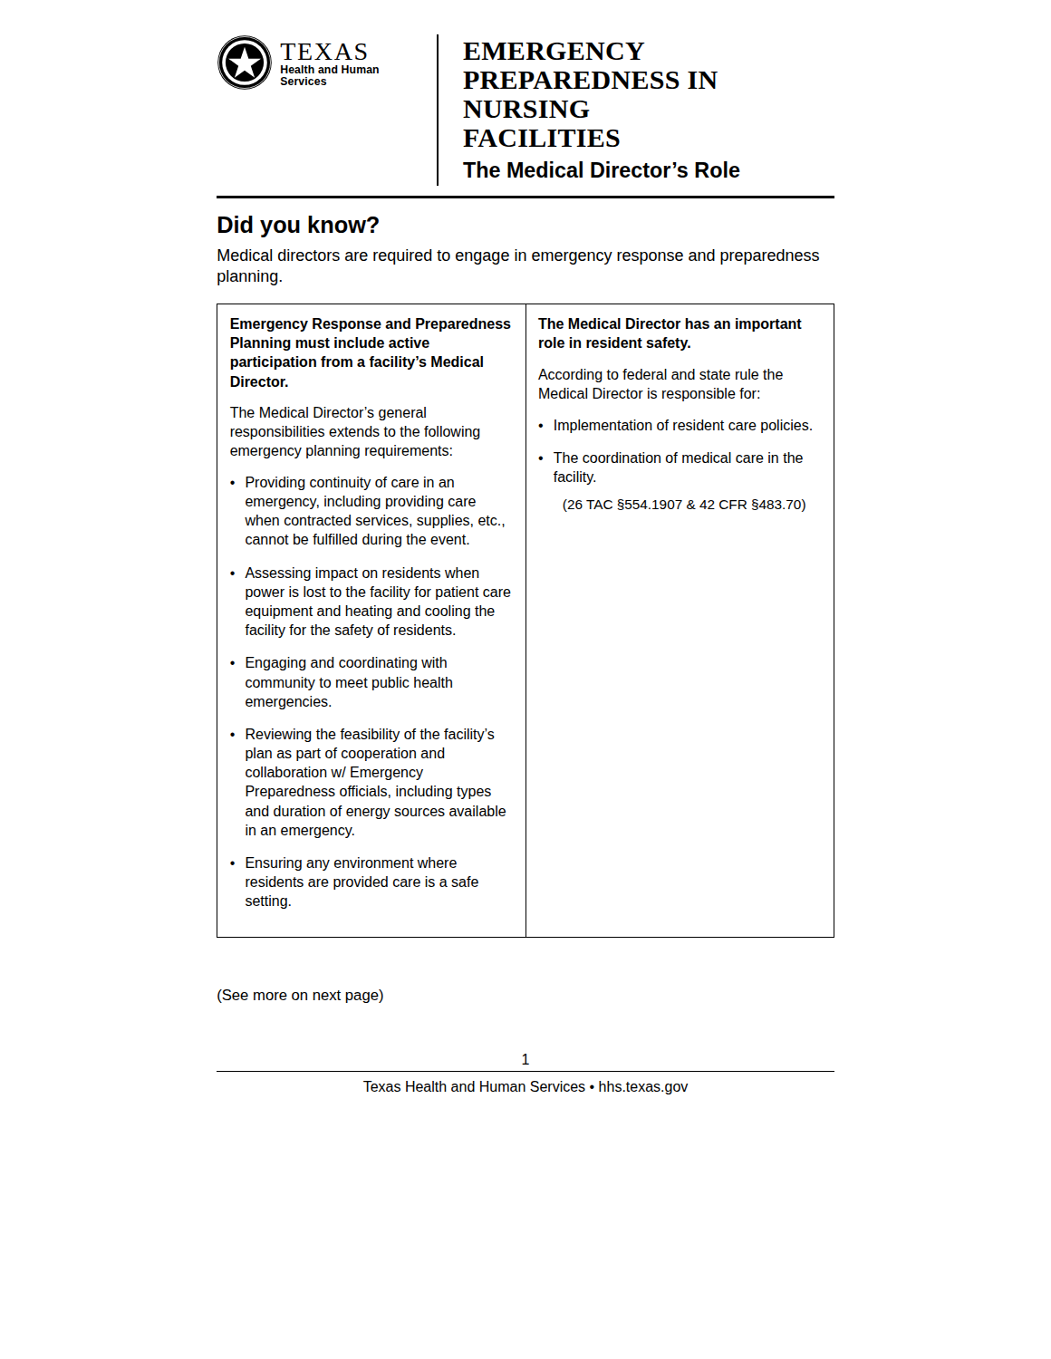TEXAS
Health and Human Services
EMERGENCY
PREPAREDNESS IN NURSING
FACILITIES
The Medical Director’s Role
Did you know?
Medical directors are required to engage in emergency response and preparedness planning.
| Emergency Response and Preparedness Planning must include active participation from a facility’s Medical Director. The Medical Director’s general responsibilities extends to the following emergency planning requirements: Providing continuity of care in an emergency, including providing care when contracted services, supplies, etc., cannot be fulfilled during the event. Assessing impact on residents when power is lost to the facility for patient care equipment and heating and cooling the facility for the safety of residents. Engaging and coordinating with community to meet public health emergencies. Reviewing the feasibility of the facility’s plan as part of cooperation and collaboration w/ Emergency Preparedness officials, including types and duration of energy sources available in an emergency. Ensuring any environment where residents are provided care is a safe setting. | The Medical Director has an important role in resident safety. According to federal and state rule the Medical Director is responsible for: Implementation of resident care policies. The coordination of medical care in the facility. (26 TAC §554.1907 & 42 CFR §483.70) |
(See more on next page)
1
Texas Health and Human Services • hhs.texas.gov